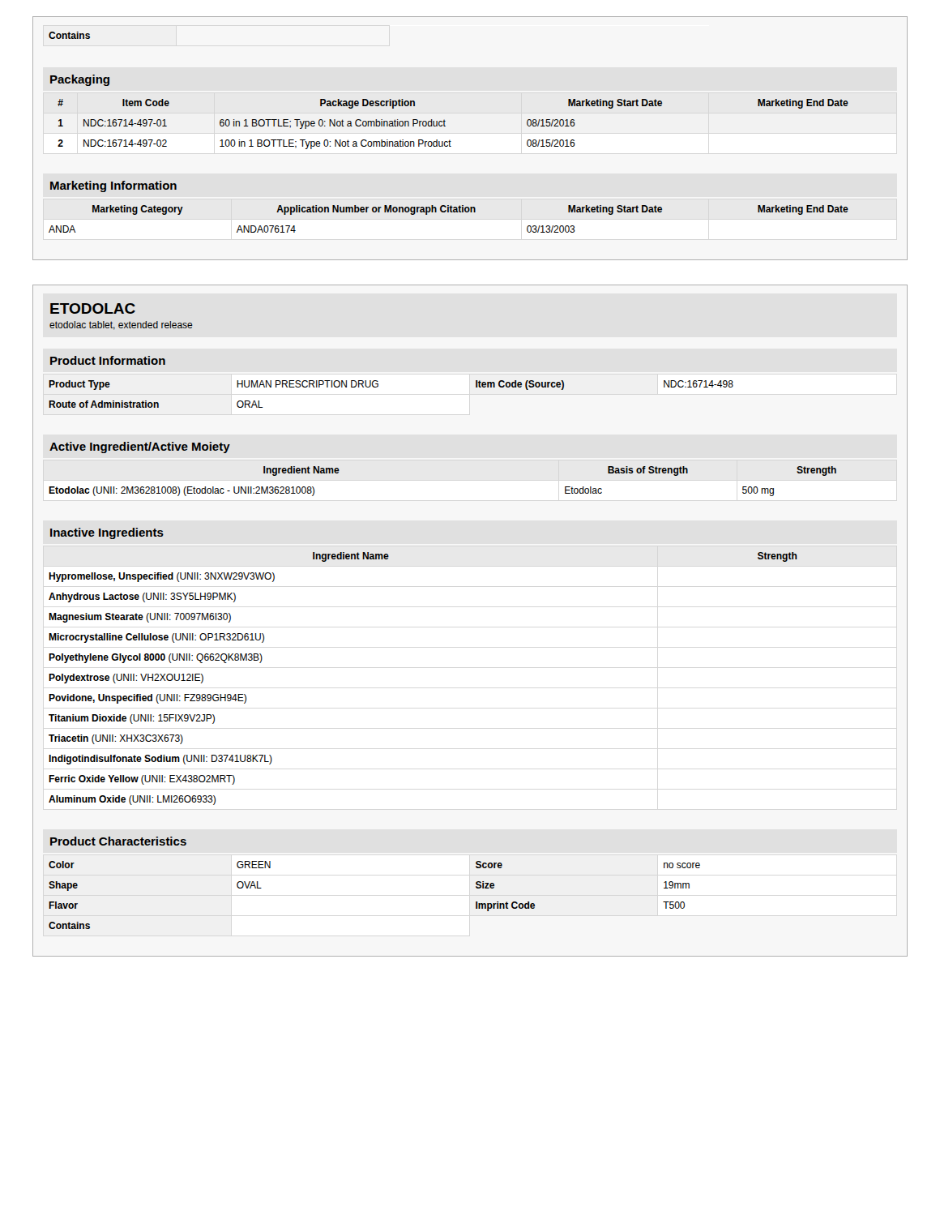| Contains | | |
Packaging
| # | Item Code | Package Description | Marketing Start Date | Marketing End Date |
| --- | --- | --- | --- | --- |
| 1 | NDC:16714-497-01 | 60 in 1 BOTTLE; Type 0: Not a Combination Product | 08/15/2016 | |
| 2 | NDC:16714-497-02 | 100 in 1 BOTTLE; Type 0: Not a Combination Product | 08/15/2016 | |
Marketing Information
| Marketing Category | Application Number or Monograph Citation | Marketing Start Date | Marketing End Date |
| --- | --- | --- | --- |
| ANDA | ANDA076174 | 03/13/2003 | |
ETODOLAC
etodolac tablet, extended release
Product Information
| Product Type | HUMAN PRESCRIPTION DRUG | Item Code (Source) | NDC:16714-498 |
| Route of Administration | ORAL | | |
Active Ingredient/Active Moiety
| Ingredient Name | Basis of Strength | Strength |
| --- | --- | --- |
| Etodolac (UNII: 2M36281008) (Etodolac - UNII:2M36281008) | Etodolac | 500 mg |
Inactive Ingredients
| Ingredient Name | Strength |
| --- | --- |
| Hypromellose, Unspecified (UNII: 3NXW29V3WO) | |
| Anhydrous Lactose (UNII: 3SY5LH9PMK) | |
| Magnesium Stearate (UNII: 70097M6I30) | |
| Microcrystalline Cellulose (UNII: OP1R32D61U) | |
| Polyethylene Glycol 8000 (UNII: Q662QK8M3B) | |
| Polydextrose (UNII: VH2XOU12IE) | |
| Povidone, Unspecified (UNII: FZ989GH94E) | |
| Titanium Dioxide (UNII: 15FIX9V2JP) | |
| Triacetin (UNII: XHX3C3X673) | |
| Indigotindisulfonate Sodium (UNII: D3741U8K7L) | |
| Ferric Oxide Yellow (UNII: EX438O2MRT) | |
| Aluminum Oxide (UNII: LMI26O6933) | |
Product Characteristics
| Color | GREEN | Score | no score |
| Shape | OVAL | Size | 19mm |
| Flavor | | Imprint Code | T500 |
| Contains | | | |